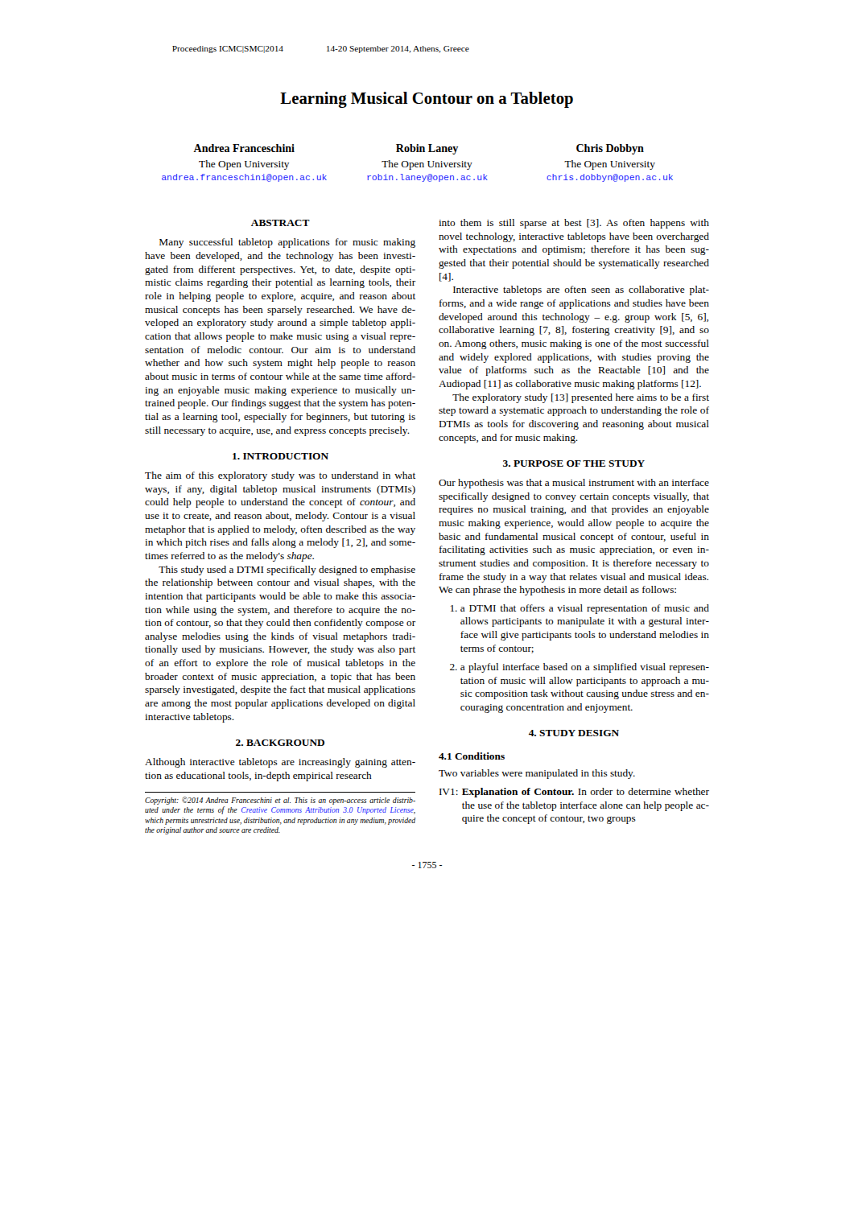Proceedings ICMC|SMC|2014 14-20 September 2014, Athens, Greece
Learning Musical Contour on a Tabletop
Andrea Franceschini
The Open University
andrea.franceschini@open.ac.uk
Robin Laney
The Open University
robin.laney@open.ac.uk
Chris Dobbyn
The Open University
chris.dobbyn@open.ac.uk
Abstract
Many successful tabletop applications for music making have been developed, and the technology has been investigated from different perspectives. Yet, to date, despite optimistic claims regarding their potential as learning tools, their role in helping people to explore, acquire, and reason about musical concepts has been sparsely researched. We have developed an exploratory study around a simple tabletop application that allows people to make music using a visual representation of melodic contour. Our aim is to understand whether and how such system might help people to reason about music in terms of contour while at the same time affording an enjoyable music making experience to musically untrained people. Our findings suggest that the system has potential as a learning tool, especially for beginners, but tutoring is still necessary to acquire, use, and express concepts precisely.
1. Introduction
The aim of this exploratory study was to understand in what ways, if any, digital tabletop musical instruments (DTMIs) could help people to understand the concept of contour, and use it to create, and reason about, melody. Contour is a visual metaphor that is applied to melody, often described as the way in which pitch rises and falls along a melody [1, 2], and sometimes referred to as the melody's shape.
This study used a DTMI specifically designed to emphasise the relationship between contour and visual shapes, with the intention that participants would be able to make this association while using the system, and therefore to acquire the notion of contour, so that they could then confidently compose or analyse melodies using the kinds of visual metaphors traditionally used by musicians. However, the study was also part of an effort to explore the role of musical tabletops in the broader context of music appreciation, a topic that has been sparsely investigated, despite the fact that musical applications are among the most popular applications developed on digital interactive tabletops.
2. Background
Although interactive tabletops are increasingly gaining attention as educational tools, in-depth empirical research
Copyright: ©2014 Andrea Franceschini et al. This is an open-access article distributed under the terms of the Creative Commons Attribution 3.0 Unported License, which permits unrestricted use, distribution, and reproduction in any medium, provided the original author and source are credited.
into them is still sparse at best [3]. As often happens with novel technology, interactive tabletops have been overcharged with expectations and optimism; therefore it has been suggested that their potential should be systematically researched [4].
Interactive tabletops are often seen as collaborative platforms, and a wide range of applications and studies have been developed around this technology – e.g. group work [5, 6], collaborative learning [7, 8], fostering creativity [9], and so on. Among others, music making is one of the most successful and widely explored applications, with studies proving the value of platforms such as the Reactable [10] and the Audiopad [11] as collaborative music making platforms [12].
The exploratory study [13] presented here aims to be a first step toward a systematic approach to understanding the role of DTMIs as tools for discovering and reasoning about musical concepts, and for music making.
3. Purpose of the study
Our hypothesis was that a musical instrument with an interface specifically designed to convey certain concepts visually, that requires no musical training, and that provides an enjoyable music making experience, would allow people to acquire the basic and fundamental musical concept of contour, useful in facilitating activities such as music appreciation, or even instrument studies and composition. It is therefore necessary to frame the study in a way that relates visual and musical ideas. We can phrase the hypothesis in more detail as follows:
a DTMI that offers a visual representation of music and allows participants to manipulate it with a gestural interface will give participants tools to understand melodies in terms of contour;
a playful interface based on a simplified visual representation of music will allow participants to approach a music composition task without causing undue stress and encouraging concentration and enjoyment.
4. Study design
4.1 Conditions
Two variables were manipulated in this study.
IV1:
Explanation of Contour. In order to determine whether the use of the tabletop interface alone can help people acquire the concept of contour, two groups
- 1755 -